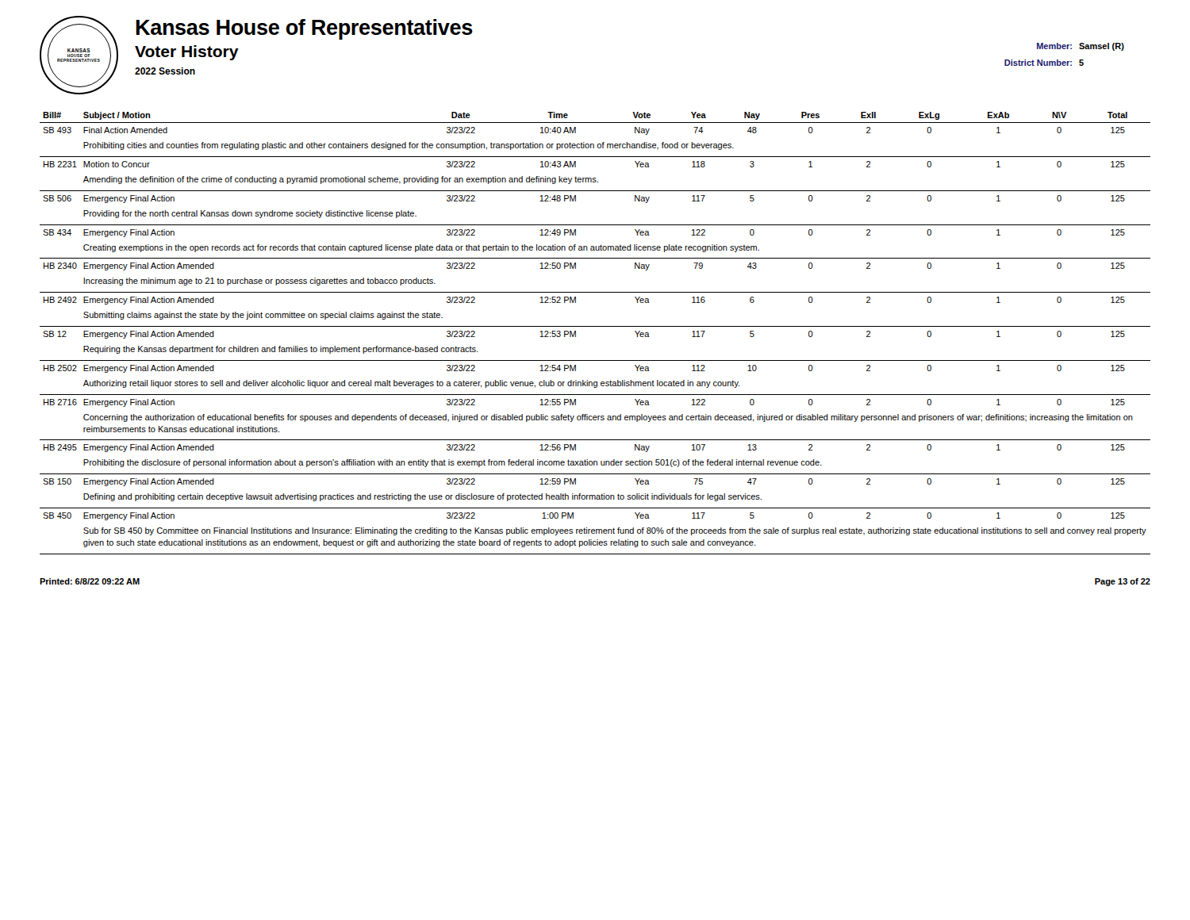KANSAS HOUSE OF REPRESENTATIVES
Kansas House of Representatives
Voter History
2022 Session
Member: Samsel (R)
District Number: 5
| Bill# | Subject / Motion | Date | Time | Vote | Yea | Nay | Pres | ExII | ExLg | ExAb | N\V | Total |
| --- | --- | --- | --- | --- | --- | --- | --- | --- | --- | --- | --- | --- |
| SB 493 | Final Action Amended | 3/23/22 | 10:40 AM | Nay | 74 | 48 | 0 | 2 | 0 | 1 | 0 | 125 |
| | Prohibiting cities and counties from regulating plastic and other containers designed for the consumption, transportation or protection of merchandise, food or beverages. |
| HB 2231 | Motion to Concur | 3/23/22 | 10:43 AM | Yea | 118 | 3 | 1 | 2 | 0 | 1 | 0 | 125 |
| | Amending the definition of the crime of conducting a pyramid promotional scheme, providing for an exemption and defining key terms. |
| SB 506 | Emergency Final Action | 3/23/22 | 12:48 PM | Nay | 117 | 5 | 0 | 2 | 0 | 1 | 0 | 125 |
| | Providing for the north central Kansas down syndrome society distinctive license plate. |
| SB 434 | Emergency Final Action | 3/23/22 | 12:49 PM | Yea | 122 | 0 | 0 | 2 | 0 | 1 | 0 | 125 |
| | Creating exemptions in the open records act for records that contain captured license plate data or that pertain to the location of an automated license plate recognition system. |
| HB 2340 | Emergency Final Action Amended | 3/23/22 | 12:50 PM | Nay | 79 | 43 | 0 | 2 | 0 | 1 | 0 | 125 |
| | Increasing the minimum age to 21 to purchase or possess cigarettes and tobacco products. |
| HB 2492 | Emergency Final Action Amended | 3/23/22 | 12:52 PM | Yea | 116 | 6 | 0 | 2 | 0 | 1 | 0 | 125 |
| | Submitting claims against the state by the joint committee on special claims against the state. |
| SB 12 | Emergency Final Action Amended | 3/23/22 | 12:53 PM | Yea | 117 | 5 | 0 | 2 | 0 | 1 | 0 | 125 |
| | Requiring the Kansas department for children and families to implement performance-based contracts. |
| HB 2502 | Emergency Final Action Amended | 3/23/22 | 12:54 PM | Yea | 112 | 10 | 0 | 2 | 0 | 1 | 0 | 125 |
| | Authorizing retail liquor stores to sell and deliver alcoholic liquor and cereal malt beverages to a caterer, public venue, club or drinking establishment located in any county. |
| HB 2716 | Emergency Final Action | 3/23/22 | 12:55 PM | Yea | 122 | 0 | 0 | 2 | 0 | 1 | 0 | 125 |
| | Concerning the authorization of educational benefits for spouses and dependents of deceased, injured or disabled public safety officers and employees and certain deceased, injured or disabled military personnel and prisoners of war; definitions; increasing the limitation on reimbursements to Kansas educational institutions. |
| HB 2495 | Emergency Final Action Amended | 3/23/22 | 12:56 PM | Nay | 107 | 13 | 2 | 2 | 0 | 1 | 0 | 125 |
| | Prohibiting the disclosure of personal information about a person's affiliation with an entity that is exempt from federal income taxation under section 501(c) of the federal internal revenue code. |
| SB 150 | Emergency Final Action Amended | 3/23/22 | 12:59 PM | Yea | 75 | 47 | 0 | 2 | 0 | 1 | 0 | 125 |
| | Defining and prohibiting certain deceptive lawsuit advertising practices and restricting the use or disclosure of protected health information to solicit individuals for legal services. |
| SB 450 | Emergency Final Action | 3/23/22 | 1:00 PM | Yea | 117 | 5 | 0 | 2 | 0 | 1 | 0 | 125 |
| | Sub for SB 450 by Committee on Financial Institutions and Insurance: Eliminating the crediting to the Kansas public employees retirement fund of 80% of the proceeds from the sale of surplus real estate, authorizing state educational institutions to sell and convey real property given to such state educational institutions as an endowment, bequest or gift and authorizing the state board of regents to adopt policies relating to such sale and conveyance. |
Printed: 6/8/22 09:22 AM
Page 13 of 22